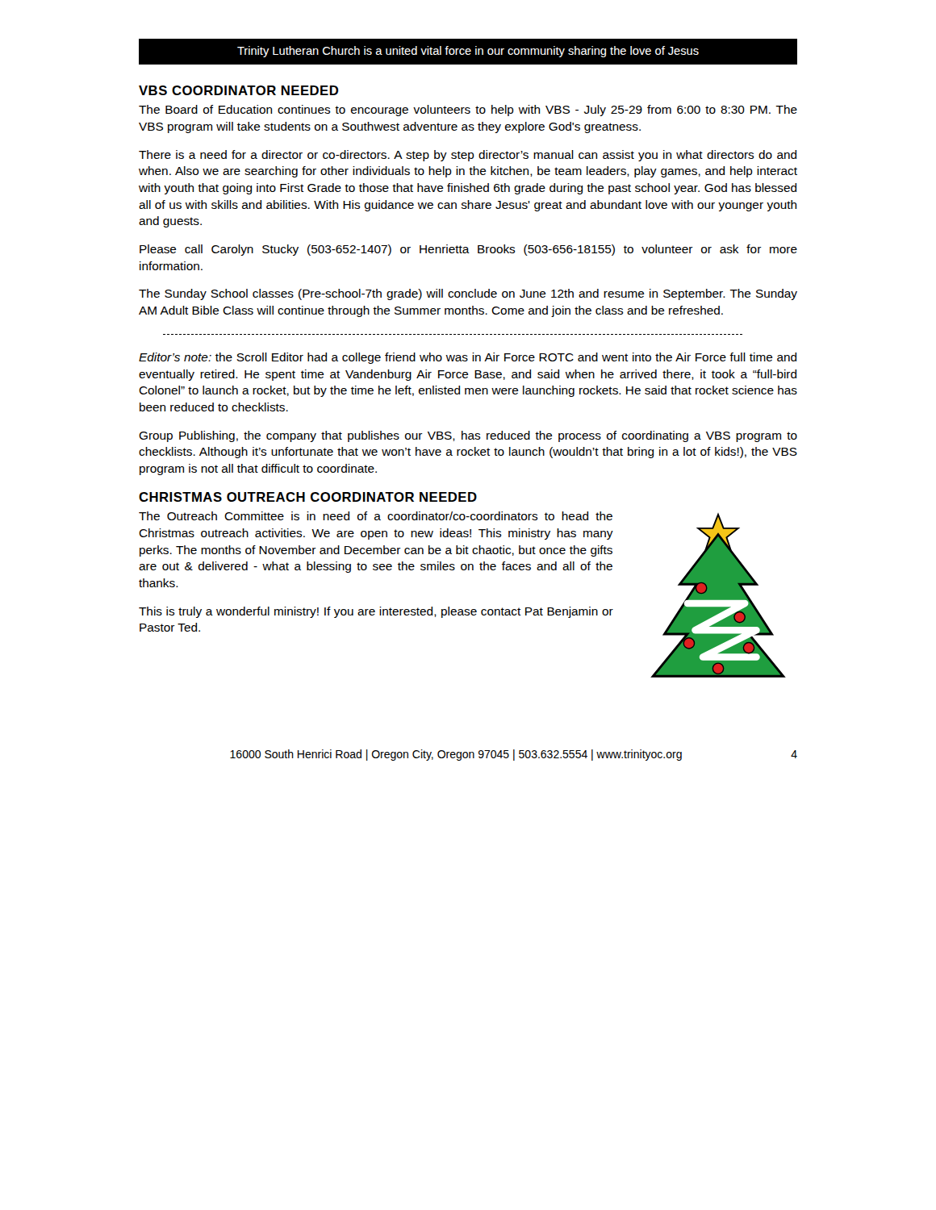Trinity Lutheran Church is a united vital force in our community sharing the love of Jesus
VBS COORDINATOR NEEDED
The Board of Education continues to encourage volunteers to help with VBS - July 25-29 from 6:00 to 8:30 PM. The VBS program will take students on a Southwest adventure as they explore God's greatness.
There is a need for a director or co-directors. A step by step director’s manual can assist you in what directors do and when. Also we are searching for other individuals to help in the kitchen, be team leaders, play games, and help interact with youth that going into First Grade to those that have finished 6th grade during the past school year. God has blessed all of us with skills and abilities. With His guidance we can share Jesus' great and abundant love with our younger youth and guests.
Please call Carolyn Stucky (503-652-1407) or Henrietta Brooks (503-656-18155) to volunteer or ask for more information.
The Sunday School classes (Pre-school-7th grade) will conclude on June 12th and resume in September. The Sunday AM Adult Bible Class will continue through the Summer months. Come and join the class and be refreshed.
Editor’s note: the Scroll Editor had a college friend who was in Air Force ROTC and went into the Air Force full time and eventually retired. He spent time at Vandenburg Air Force Base, and said when he arrived there, it took a “full-bird Colonel” to launch a rocket, but by the time he left, enlisted men were launching rockets. He said that rocket science has been reduced to checklists.
Group Publishing, the company that publishes our VBS, has reduced the process of coordinating a VBS program to checklists. Although it’s unfortunate that we won’t have a rocket to launch (wouldn’t that bring in a lot of kids!), the VBS program is not all that difficult to coordinate.
CHRISTMAS OUTREACH COORDINATOR NEEDED
The Outreach Committee is in need of a coordinator/co-coordinators to head the Christmas outreach activities. We are open to new ideas! This ministry has many perks. The months of November and December can be a bit chaotic, but once the gifts are out & delivered - what a blessing to see the smiles on the faces and all of the thanks.
This is truly a wonderful ministry! If you are interested, please contact Pat Benjamin or Pastor Ted.
16000 South Henrici Road | Oregon City, Oregon 97045 | 503.632.5554 | www.trinityoc.org
4